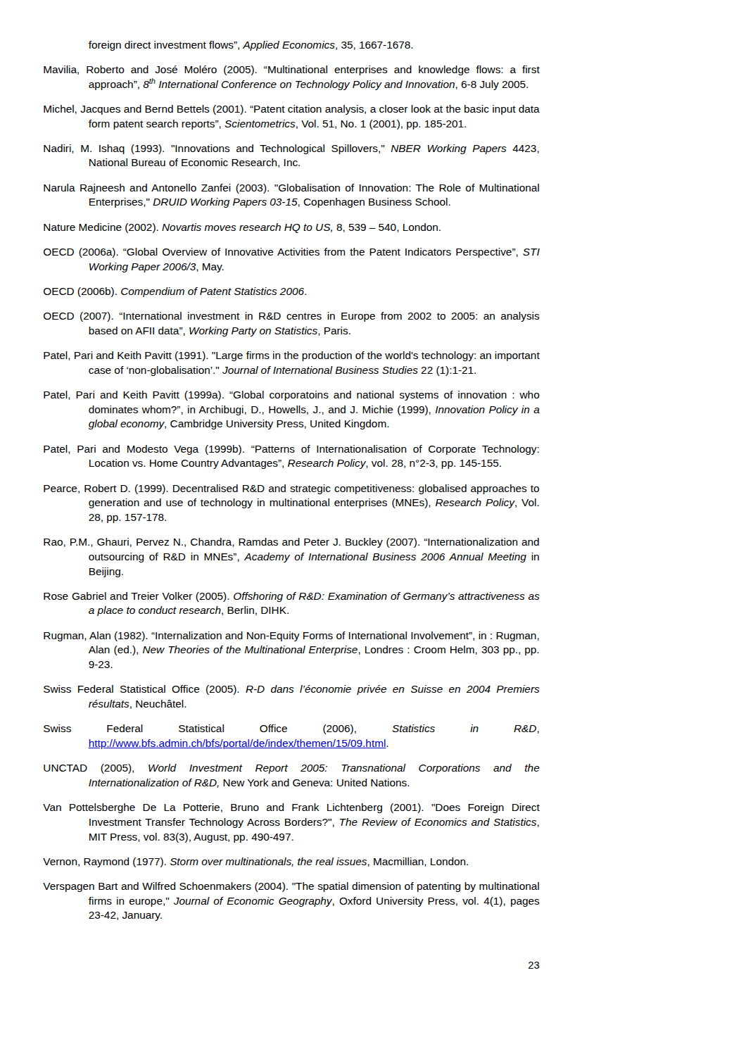foreign direct investment flows”, Applied Economics, 35, 1667-1678.
Mavilia, Roberto and José Moléro (2005). “Multinational enterprises and knowledge flows: a first approach”, 8th International Conference on Technology Policy and Innovation, 6-8 July 2005.
Michel, Jacques and Bernd Bettels (2001). “Patent citation analysis, a closer look at the basic input data form patent search reports”, Scientometrics, Vol. 51, No. 1 (2001), pp. 185-201.
Nadiri, M. Ishaq (1993). "Innovations and Technological Spillovers," NBER Working Papers 4423, National Bureau of Economic Research, Inc.
Narula Rajneesh and Antonello Zanfei (2003). "Globalisation of Innovation: The Role of Multinational Enterprises," DRUID Working Papers 03-15, Copenhagen Business School.
Nature Medicine (2002). Novartis moves research HQ to US, 8, 539 – 540, London.
OECD (2006a). “Global Overview of Innovative Activities from the Patent Indicators Perspective”, STI Working Paper 2006/3, May.
OECD (2006b). Compendium of Patent Statistics 2006.
OECD (2007). “International investment in R&D centres in Europe from 2002 to 2005: an analysis based on AFII data”, Working Party on Statistics, Paris.
Patel, Pari and Keith Pavitt (1991). "Large firms in the production of the world's technology: an important case of ‘non-globalisation’." Journal of International Business Studies 22 (1):1-21.
Patel, Pari and Keith Pavitt (1999a). “Global corporatoins and national systems of innovation : who dominates whom?”, in Archibugi, D., Howells, J., and J. Michie (1999), Innovation Policy in a global economy, Cambridge University Press, United Kingdom.
Patel, Pari and Modesto Vega (1999b). “Patterns of Internationalisation of Corporate Technology: Location vs. Home Country Advantages”, Research Policy, vol. 28, n°2-3, pp. 145-155.
Pearce, Robert D. (1999). Decentralised R&D and strategic competitiveness: globalised approaches to generation and use of technology in multinational enterprises (MNEs), Research Policy, Vol. 28, pp. 157-178.
Rao, P.M., Ghauri, Pervez N., Chandra, Ramdas and Peter J. Buckley (2007). “Internationalization and outsourcing of R&D in MNEs”, Academy of International Business 2006 Annual Meeting in Beijing.
Rose Gabriel and Treier Volker (2005). Offshoring of R&D: Examination of Germany’s attractiveness as a place to conduct research, Berlin, DIHK.
Rugman, Alan (1982). “Internalization and Non-Equity Forms of International Involvement”, in : Rugman, Alan (ed.), New Theories of the Multinational Enterprise, Londres : Croom Helm, 303 pp., pp. 9-23.
Swiss Federal Statistical Office (2005). R-D dans l’économie privée en Suisse en 2004 Premiers résultats, Neuchâtel.
Swiss Federal Statistical Office (2006), Statistics in R&D, http://www.bfs.admin.ch/bfs/portal/de/index/themen/15/09.html.
UNCTAD (2005), World Investment Report 2005: Transnational Corporations and the Internationalization of R&D, New York and Geneva: United Nations.
Van Pottelsberghe De La Potterie, Bruno and Frank Lichtenberg (2001). "Does Foreign Direct Investment Transfer Technology Across Borders?", The Review of Economics and Statistics, MIT Press, vol. 83(3), August, pp. 490-497.
Vernon, Raymond (1977). Storm over multinationals, the real issues, Macmillian, London.
Verspagen Bart and Wilfred Schoenmakers (2004). "The spatial dimension of patenting by multinational firms in europe," Journal of Economic Geography, Oxford University Press, vol. 4(1), pages 23-42, January.
23